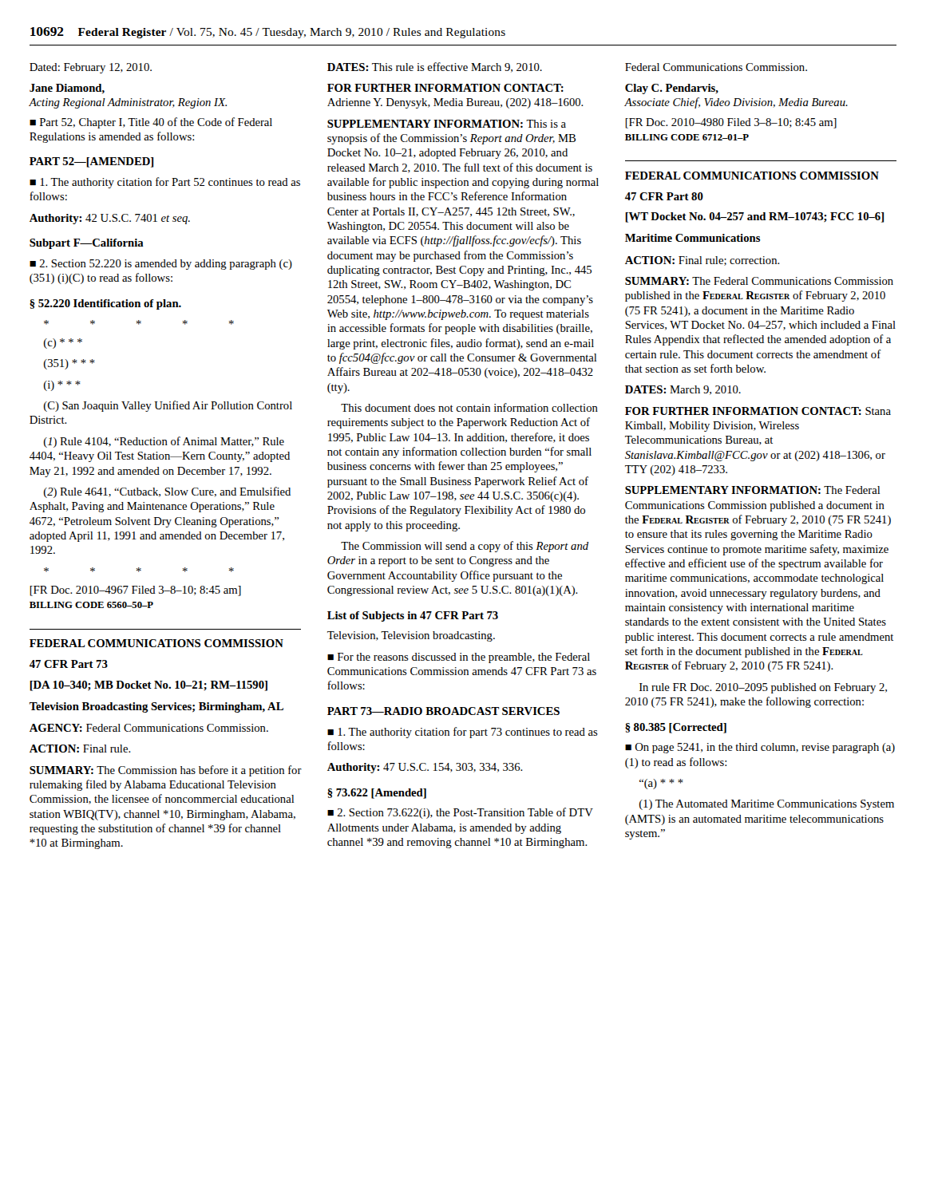10692
Federal Register / Vol. 75, No. 45 / Tuesday, March 9, 2010 / Rules and Regulations
Dated: February 12, 2010.
Jane Diamond,
Acting Regional Administrator, Region IX.
■ Part 52, Chapter I, Title 40 of the Code of Federal Regulations is amended as follows:
PART 52—[AMENDED]
■ 1. The authority citation for Part 52 continues to read as follows:
Authority: 42 U.S.C. 7401 et seq.
Subpart F—California
■ 2. Section 52.220 is amended by adding paragraph (c)(351) (i)(C) to read as follows:
§ 52.220 Identification of plan.
* * * * *
(c) * * *
(351) * * *
(i) * * *
(C) San Joaquin Valley Unified Air Pollution Control District.
(1) Rule 4104, “Reduction of Animal Matter,” Rule 4404, “Heavy Oil Test Station—Kern County,” adopted May 21, 1992 and amended on December 17, 1992.
(2) Rule 4641, “Cutback, Slow Cure, and Emulsified Asphalt, Paving and Maintenance Operations,” Rule 4672, “Petroleum Solvent Dry Cleaning Operations,” adopted April 11, 1991 and amended on December 17, 1992.
* * * * *
[FR Doc. 2010–4967 Filed 3–8–10; 8:45 am]
BILLING CODE 6560–50–P
FEDERAL COMMUNICATIONS COMMISSION
47 CFR Part 73
[DA 10–340; MB Docket No. 10–21; RM–11590]
Television Broadcasting Services; Birmingham, AL
AGENCY: Federal Communications Commission.
ACTION: Final rule.
SUMMARY: The Commission has before it a petition for rulemaking filed by Alabama Educational Television Commission, the licensee of noncommercial educational station WBIQ(TV), channel *10, Birmingham, Alabama, requesting the substitution of channel *39 for channel *10 at Birmingham.
DATES: This rule is effective March 9, 2010.
FOR FURTHER INFORMATION CONTACT: Adrienne Y. Denysyk, Media Bureau, (202) 418–1600.
SUPPLEMENTARY INFORMATION: This is a synopsis of the Commission’s Report and Order, MB Docket No. 10–21, adopted February 26, 2010, and released March 2, 2010. The full text of this document is available for public inspection and copying during normal business hours in the FCC’s Reference Information Center at Portals II, CY–A257, 445 12th Street, SW., Washington, DC 20554. This document will also be available via ECFS (http://fjallfoss.fcc.gov/ecfs/). This document may be purchased from the Commission’s duplicating contractor, Best Copy and Printing, Inc., 445 12th Street, SW., Room CY–B402, Washington, DC 20554, telephone 1–800–478–3160 or via the company’s Web site, http://www.bcipweb.com. To request materials in accessible formats for people with disabilities (braille, large print, electronic files, audio format), send an e-mail to fcc504@fcc.gov or call the Consumer & Governmental Affairs Bureau at 202–418–0530 (voice), 202–418–0432 (tty).
This document does not contain information collection requirements subject to the Paperwork Reduction Act of 1995, Public Law 104–13. In addition, therefore, it does not contain any information collection burden “for small business concerns with fewer than 25 employees,” pursuant to the Small Business Paperwork Relief Act of 2002, Public Law 107–198, see 44 U.S.C. 3506(c)(4). Provisions of the Regulatory Flexibility Act of 1980 do not apply to this proceeding.
The Commission will send a copy of this Report and Order in a report to be sent to Congress and the Government Accountability Office pursuant to the Congressional review Act, see 5 U.S.C. 801(a)(1)(A).
List of Subjects in 47 CFR Part 73
Television, Television broadcasting.
■ For the reasons discussed in the preamble, the Federal Communications Commission amends 47 CFR Part 73 as follows:
PART 73—RADIO BROADCAST SERVICES
■ 1. The authority citation for part 73 continues to read as follows:
Authority: 47 U.S.C. 154, 303, 334, 336.
§ 73.622 [Amended]
■ 2. Section 73.622(i), the Post-Transition Table of DTV Allotments under Alabama, is amended by adding channel *39 and removing channel *10 at Birmingham.
Federal Communications Commission.
Clay C. Pendarvis,
Associate Chief, Video Division, Media Bureau.
[FR Doc. 2010–4980 Filed 3–8–10; 8:45 am]
BILLING CODE 6712–01–P
FEDERAL COMMUNICATIONS COMMISSION
47 CFR Part 80
[WT Docket No. 04–257 and RM–10743; FCC 10–6]
Maritime Communications
ACTION: Final rule; correction.
SUMMARY: The Federal Communications Commission published in the Federal Register of February 2, 2010 (75 FR 5241), a document in the Maritime Radio Services, WT Docket No. 04–257, which included a Final Rules Appendix that reflected the amended adoption of a certain rule. This document corrects the amendment of that section as set forth below.
DATES: March 9, 2010.
FOR FURTHER INFORMATION CONTACT: Stana Kimball, Mobility Division, Wireless Telecommunications Bureau, at Stanislava.Kimball@FCC.gov or at (202) 418–1306, or TTY (202) 418–7233.
SUPPLEMENTARY INFORMATION: The Federal Communications Commission published a document in the Federal Register of February 2, 2010 (75 FR 5241) to ensure that its rules governing the Maritime Radio Services continue to promote maritime safety, maximize effective and efficient use of the spectrum available for maritime communications, accommodate technological innovation, avoid unnecessary regulatory burdens, and maintain consistency with international maritime standards to the extent consistent with the United States public interest. This document corrects a rule amendment set forth in the document published in the Federal Register of February 2, 2010 (75 FR 5241).
In rule FR Doc. 2010–2095 published on February 2, 2010 (75 FR 5241), make the following correction:
§ 80.385 [Corrected]
■ On page 5241, in the third column, revise paragraph (a)(1) to read as follows:
“(a) * * *
(1) The Automated Maritime Communications System (AMTS) is an automated maritime telecommunications system.”